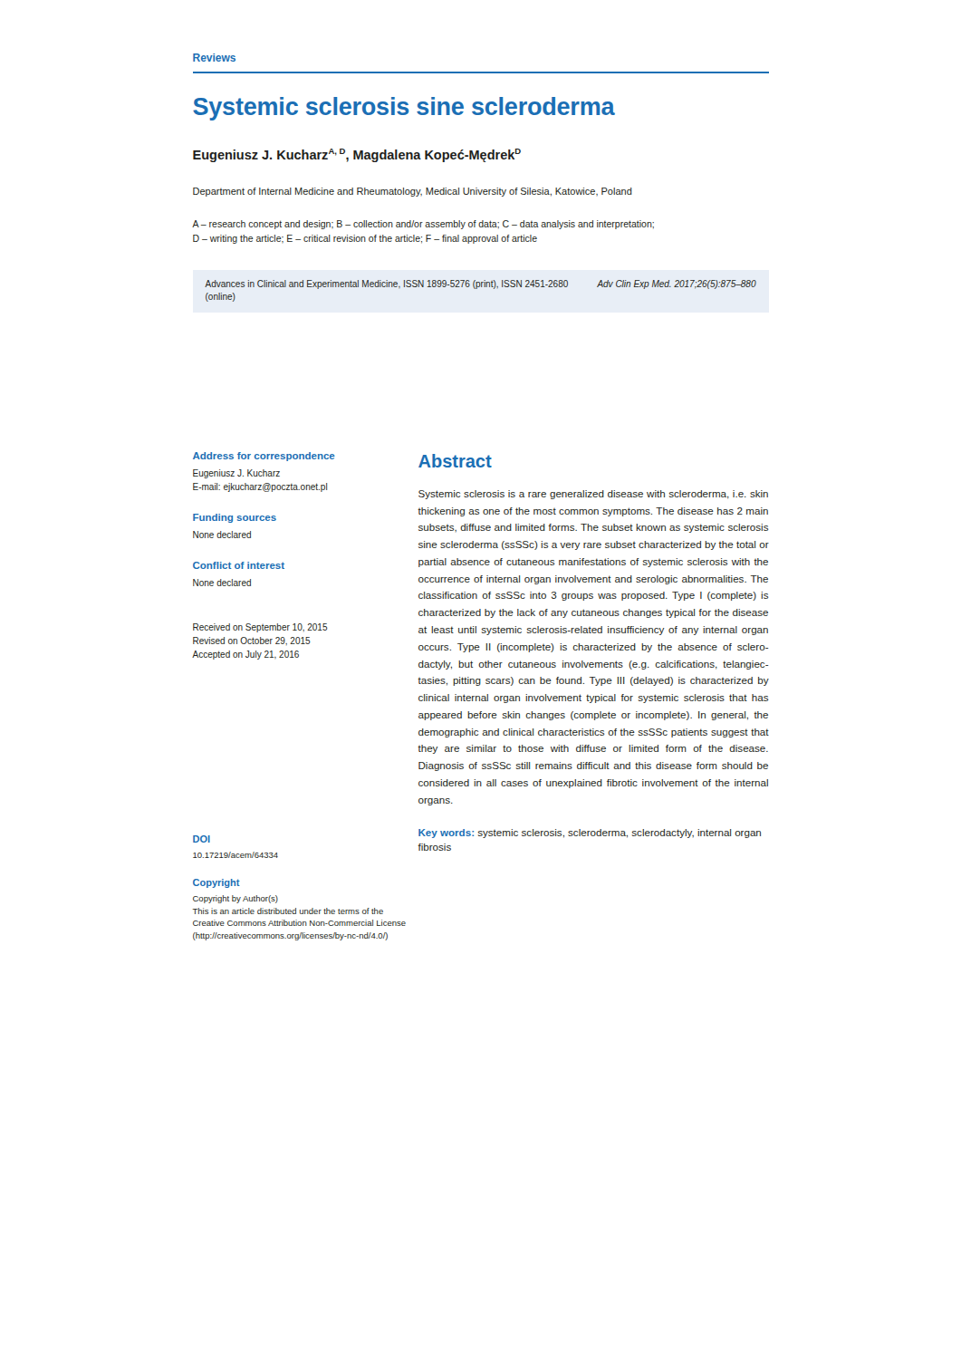Reviews
Systemic sclerosis sine scleroderma
Eugeniusz J. KucharzA, D, Magdalena Kopeć-MędrekD
Department of Internal Medicine and Rheumatology, Medical University of Silesia, Katowice, Poland
A – research concept and design; B – collection and/or assembly of data; C – data analysis and interpretation;
D – writing the article; E – critical revision of the article; F – final approval of article
Advances in Clinical and Experimental Medicine, ISSN 1899-5276 (print), ISSN 2451-2680 (online) Adv Clin Exp Med. 2017;26(5):875–880
Address for correspondence
Eugeniusz J. Kucharz
E-mail: ejkucharz@poczta.onet.pl
Funding sources
None declared
Conflict of interest
None declared
Received on September 10, 2015
Revised on October 29, 2015
Accepted on July 21, 2016
Abstract
Systemic sclerosis is a rare generalized disease with scleroderma, i.e. skin thickening as one of the most common symptoms. The disease has 2 main subsets, diffuse and limited forms. The subset known as systemic sclerosis sine scleroderma (ssSSc) is a very rare subset characterized by the total or partial absence of cutaneous manifestations of systemic sclerosis with the occurrence of internal organ involvement and serologic abnormalities. The classification of ssSSc into 3 groups was proposed. Type I (complete) is characterized by the lack of any cutaneous changes typical for the disease at least until systemic sclerosis-related insufficiency of any internal organ occurs. Type II (incomplete) is characterized by the absence of sclerodactyly, but other cutaneous involvements (e.g. calcifications, telangiectasies, pitting scars) can be found. Type III (delayed) is characterized by clinical internal organ involvement typical for systemic sclerosis that has appeared before skin changes (complete or incomplete). In general, the demographic and clinical characteristics of the ssSSc patients suggest that they are similar to those with diffuse or limited form of the disease. Diagnosis of ssSSc still remains difficult and this disease form should be considered in all cases of unexplained fibrotic involvement of the internal organs.
Key words: systemic sclerosis, scleroderma, sclerodactyly, internal organ fibrosis
DOI
10.17219/acem/64334
Copyright
Copyright by Author(s)
This is an article distributed under the terms of the
Creative Commons Attribution Non-Commercial License
(http://creativecommons.org/licenses/by-nc-nd/4.0/)